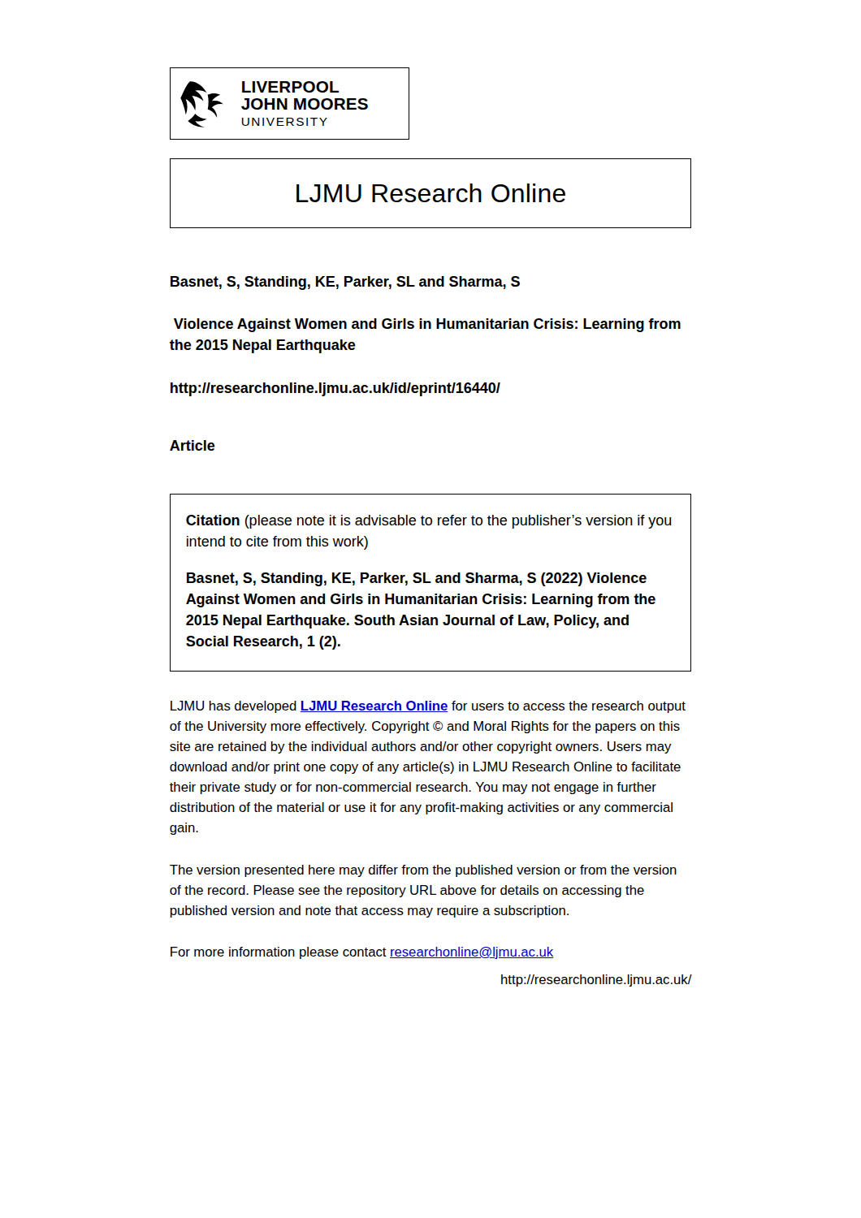LIVERPOOL JOHN MOORES UNIVERSITY
LJMU Research Online
Basnet, S, Standing, KE, Parker, SL and Sharma, S
Violence Against Women and Girls in Humanitarian Crisis: Learning from the 2015 Nepal Earthquake
http://researchonline.ljmu.ac.uk/id/eprint/16440/
Article
Citation (please note it is advisable to refer to the publisher’s version if you intend to cite from this work)
Basnet, S, Standing, KE, Parker, SL and Sharma, S (2022) Violence Against Women and Girls in Humanitarian Crisis: Learning from the 2015 Nepal Earthquake. South Asian Journal of Law, Policy, and Social Research, 1 (2).
LJMU has developed LJMU Research Online for users to access the research output of the University more effectively. Copyright © and Moral Rights for the papers on this site are retained by the individual authors and/or other copyright owners. Users may download and/or print one copy of any article(s) in LJMU Research Online to facilitate their private study or for non-commercial research. You may not engage in further distribution of the material or use it for any profit-making activities or any commercial gain.
The version presented here may differ from the published version or from the version of the record. Please see the repository URL above for details on accessing the published version and note that access may require a subscription.
For more information please contact researchonline@ljmu.ac.uk
http://researchonline.ljmu.ac.uk/